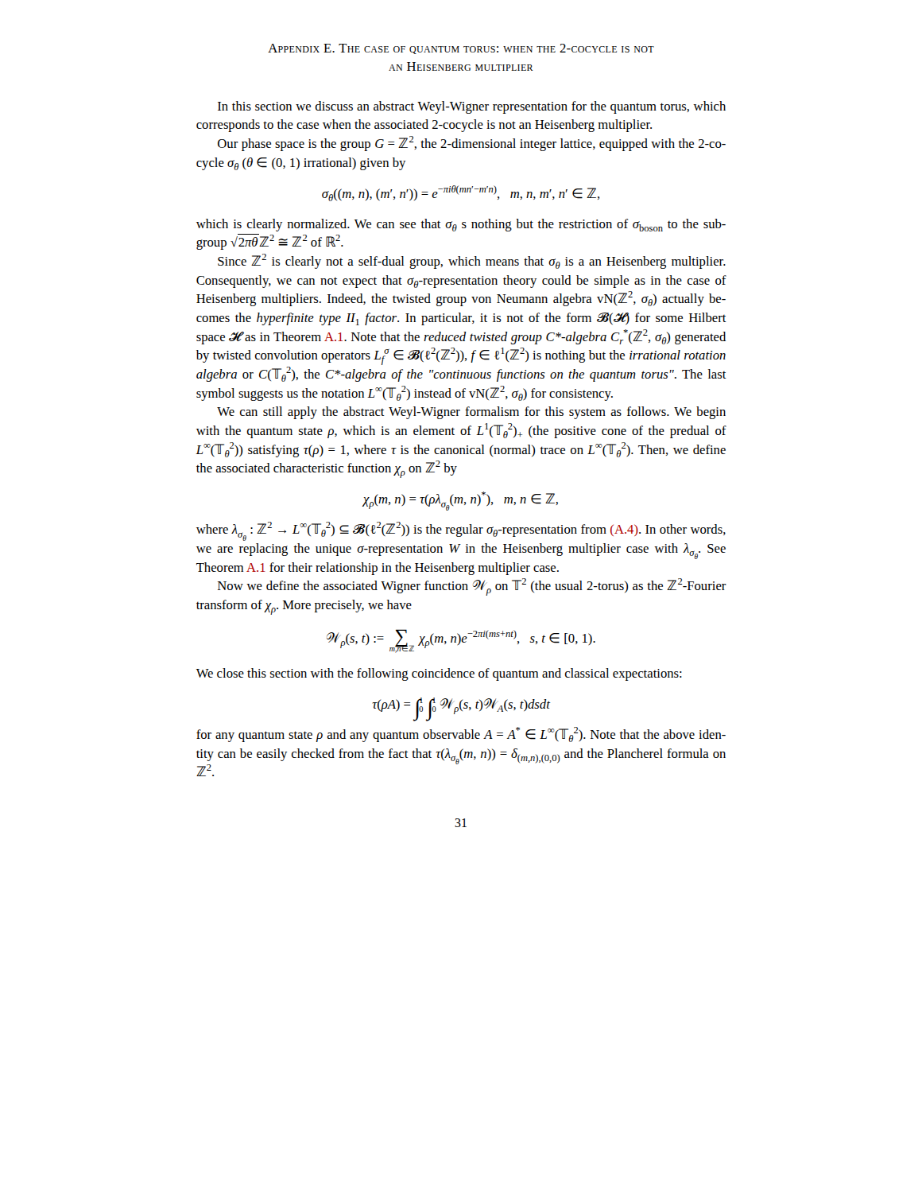Appendix E. The case of quantum torus: when the 2-cocycle is not
an Heisenberg multiplier
In this section we discuss an abstract Weyl-Wigner representation for the quantum torus, which corresponds to the case when the associated 2-cocycle is not an Heisenberg multiplier.
Our phase space is the group G = ℤ2, the 2-dimensional integer lattice, equipped with the 2-cocycle σθ (θ ∈ (0, 1) irrational) given by
σθ((m, n), (m′, n′)) = e−πiθ(mn′−m′n), m, n, m′, n′ ∈ ℤ,
which is clearly normalized. We can see that σθ s nothing but the restriction of σboson to the subgroup √2πθ ℤ2 ≅ ℤ2 of ℝ2.
Since ℤ2 is clearly not a self-dual group, which means that σθ is a an Heisenberg multiplier. Consequently, we can not expect that σθ-representation theory could be simple as in the case of Heisenberg multipliers. Indeed, the twisted group von Neumann algebra vN(ℤ2, σθ) actually becomes the hyperfinite type II1 factor. In particular, it is not of the form 𝓑(𝓗) for some Hilbert space 𝓗 as in Theorem A.1. Note that the reduced twisted group C*-algebra Cr*(ℤ2, σθ) generated by twisted convolution operators Lfσ ∈ 𝓑(ℓ2(ℤ2)), f ∈ ℓ1(ℤ2) is nothing but the irrational rotation algebra or C(𝕋θ2), the C*-algebra of the "continuous functions on the quantum torus". The last symbol suggests us the notation L∞(𝕋θ2) instead of vN(ℤ2, σθ) for consistency.
We can still apply the abstract Weyl-Wigner formalism for this system as follows. We begin with the quantum state ρ, which is an element of L1(𝕋θ2)+ (the positive cone of the predual of L∞(𝕋θ2)) satisfying τ(ρ) = 1, where τ is the canonical (normal) trace on L∞(𝕋θ2). Then, we define the associated characteristic function χρ on ℤ2 by
χρ(m, n) = τ(ρλσθ(m, n)*), m, n ∈ ℤ,
where λσθ : ℤ2 → L∞(𝕋θ2) ⊆ 𝓑(ℓ2(ℤ2)) is the regular σθ-representation from (A.4). In other words, we are replacing the unique σ-representation W in the Heisenberg multiplier case with λσθ. See Theorem A.1 for their relationship in the Heisenberg multiplier case.
Now we define the associated Wigner function 𝒲ρ on 𝕋2 (the usual 2-torus) as the ℤ2-Fourier transform of χρ. More precisely, we have
𝒲ρ(s, t) := ∑m,n∈ℤ χρ(m, n)e−2πi(ms+nt), s, t ∈ [0, 1).
We close this section with the following coincidence of quantum and classical expectations:
τ(ρA) = ∫10 ∫10 𝒲ρ(s, t)𝒲A(s, t)dsdt
for any quantum state ρ and any quantum observable A = A* ∈ L∞(𝕋θ2). Note that the above identity can be easily checked from the fact that τ(λσθ(m, n)) = δ(m,n),(0,0) and the Plancherel formula on ℤ2.
31